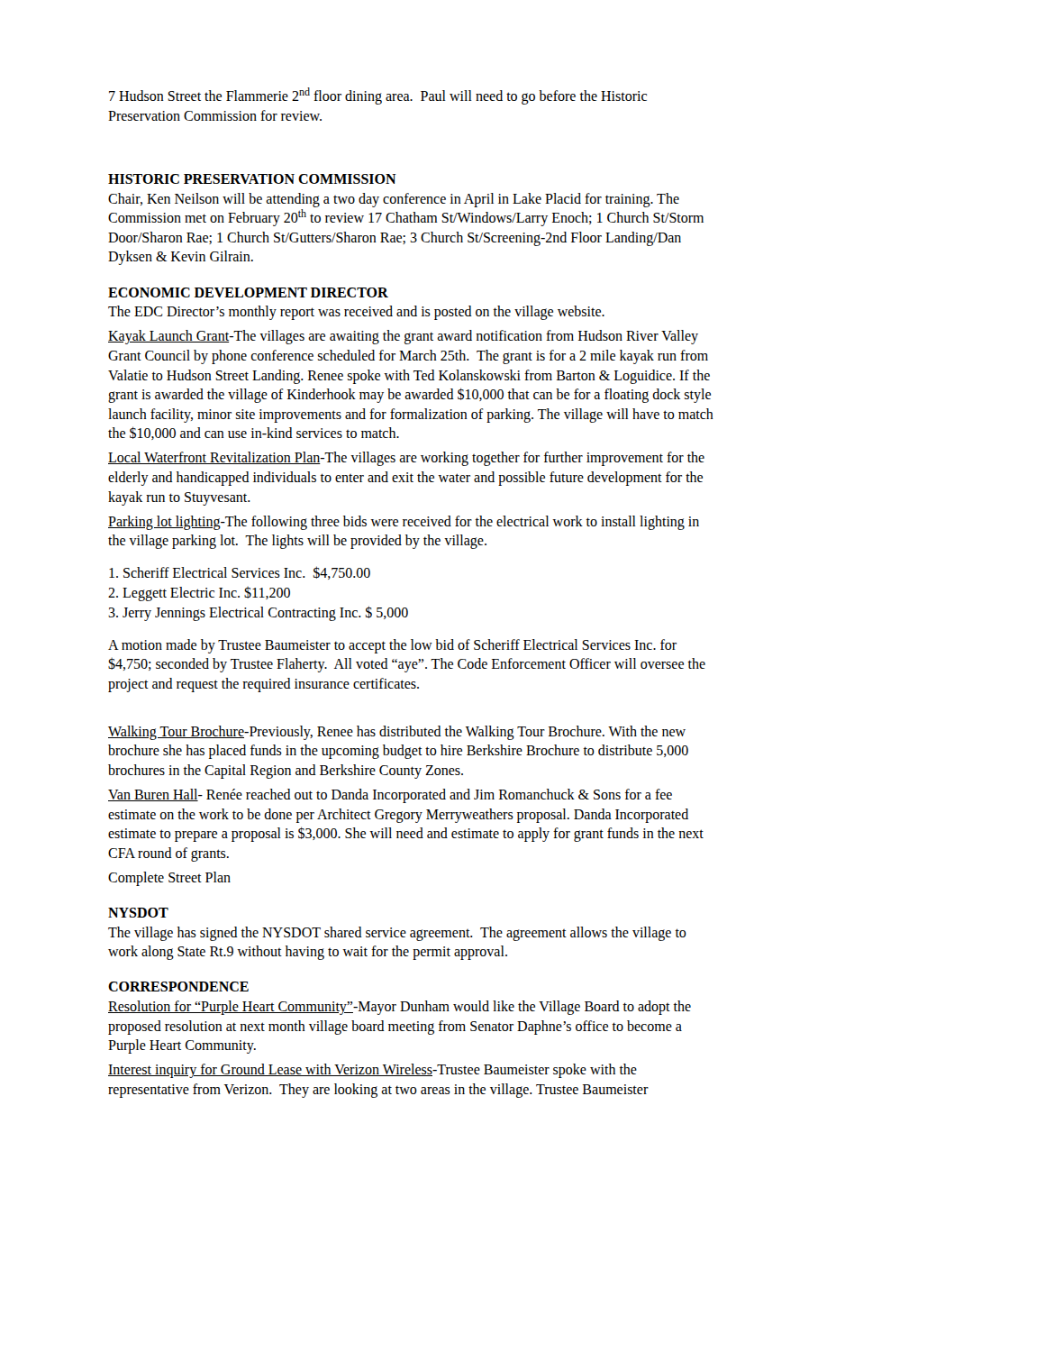7 Hudson Street the Flammerie 2nd floor dining area. Paul will need to go before the Historic Preservation Commission for review.
Historic Preservation Commission
Chair, Ken Neilson will be attending a two day conference in April in Lake Placid for training. The Commission met on February 20th to review 17 Chatham St/Windows/Larry Enoch; 1 Church St/Storm Door/Sharon Rae; 1 Church St/Gutters/Sharon Rae; 3 Church St/Screening-2nd Floor Landing/Dan Dyksen & Kevin Gilrain.
Economic Development Director
The EDC Director’s monthly report was received and is posted on the village website.
Kayak Launch Grant-The villages are awaiting the grant award notification from Hudson River Valley Grant Council by phone conference scheduled for March 25th. The grant is for a 2 mile kayak run from Valatie to Hudson Street Landing. Renee spoke with Ted Kolanskowski from Barton & Loguidice. If the grant is awarded the village of Kinderhook may be awarded $10,000 that can be for a floating dock style launch facility, minor site improvements and for formalization of parking. The village will have to match the $10,000 and can use in-kind services to match.
Local Waterfront Revitalization Plan-The villages are working together for further improvement for the elderly and handicapped individuals to enter and exit the water and possible future development for the kayak run to Stuyvesant.
Parking lot lighting-The following three bids were received for the electrical work to install lighting in the village parking lot. The lights will be provided by the village.
1. Scheriff Electrical Services Inc. $4,750.00
2. Leggett Electric Inc. $11,200
3. Jerry Jennings Electrical Contracting Inc. $ 5,000
A motion made by Trustee Baumeister to accept the low bid of Scheriff Electrical Services Inc. for $4,750; seconded by Trustee Flaherty. All voted “aye”. The Code Enforcement Officer will oversee the project and request the required insurance certificates.
Walking Tour Brochure-Previously, Renee has distributed the Walking Tour Brochure. With the new brochure she has placed funds in the upcoming budget to hire Berkshire Brochure to distribute 5,000 brochures in the Capital Region and Berkshire County Zones.
Van Buren Hall- Renée reached out to Danda Incorporated and Jim Romanchuck & Sons for a fee estimate on the work to be done per Architect Gregory Merryweathers proposal. Danda Incorporated estimate to prepare a proposal is $3,000. She will need and estimate to apply for grant funds in the next CFA round of grants.
Complete Street Plan
NYSDOT
The village has signed the NYSDOT shared service agreement. The agreement allows the village to work along State Rt.9 without having to wait for the permit approval.
Correspondence
Resolution for “Purple Heart Community”-Mayor Dunham would like the Village Board to adopt the proposed resolution at next month village board meeting from Senator Daphne’s office to become a Purple Heart Community.
Interest inquiry for Ground Lease with Verizon Wireless-Trustee Baumeister spoke with the representative from Verizon. They are looking at two areas in the village. Trustee Baumeister